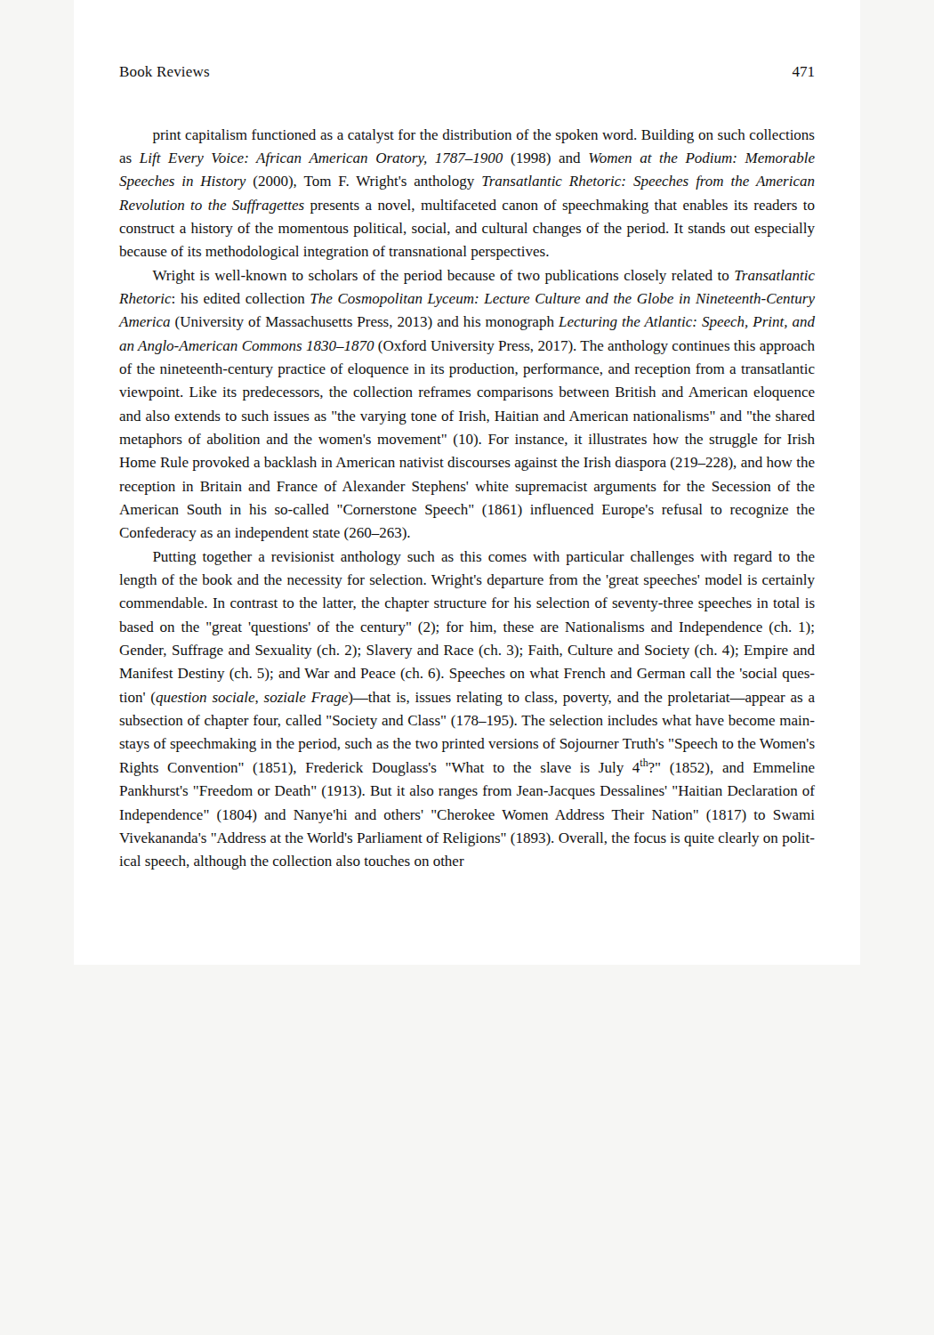Book Reviews 471
print capitalism functioned as a catalyst for the distribution of the spoken word. Building on such collections as Lift Every Voice: African American Oratory, 1787–1900 (1998) and Women at the Podium: Memorable Speeches in History (2000), Tom F. Wright's anthology Transatlantic Rhetoric: Speeches from the American Revolution to the Suffragettes presents a novel, multifaceted canon of speechmaking that enables its readers to construct a history of the momentous political, social, and cultural changes of the period. It stands out especially because of its methodological integration of transnational perspectives.
Wright is well-known to scholars of the period because of two publications closely related to Transatlantic Rhetoric: his edited collection The Cosmopolitan Lyceum: Lecture Culture and the Globe in Nineteenth-Century America (University of Massachusetts Press, 2013) and his monograph Lecturing the Atlantic: Speech, Print, and an Anglo-American Commons 1830–1870 (Oxford University Press, 2017). The anthology continues this approach of the nineteenth-century practice of eloquence in its production, performance, and reception from a transatlantic viewpoint. Like its predecessors, the collection reframes comparisons between British and American eloquence and also extends to such issues as "the varying tone of Irish, Haitian and American nationalisms" and "the shared metaphors of abolition and the women's movement" (10). For instance, it illustrates how the struggle for Irish Home Rule provoked a backlash in American nativist discourses against the Irish diaspora (219–228), and how the reception in Britain and France of Alexander Stephens' white supremacist arguments for the Secession of the American South in his so-called "Cornerstone Speech" (1861) influenced Europe's refusal to recognize the Confederacy as an independent state (260–263).
Putting together a revisionist anthology such as this comes with particular challenges with regard to the length of the book and the necessity for selection. Wright's departure from the 'great speeches' model is certainly commendable. In contrast to the latter, the chapter structure for his selection of seventy-three speeches in total is based on the "great 'questions' of the century" (2); for him, these are Nationalisms and Independence (ch. 1); Gender, Suffrage and Sexuality (ch. 2); Slavery and Race (ch. 3); Faith, Culture and Society (ch. 4); Empire and Manifest Destiny (ch. 5); and War and Peace (ch. 6). Speeches on what French and German call the 'social question' (question sociale, soziale Frage)—that is, issues relating to class, poverty, and the proletariat—appear as a subsection of chapter four, called "Society and Class" (178–195). The selection includes what have become mainstays of speechmaking in the period, such as the two printed versions of Sojourner Truth's "Speech to the Women's Rights Convention" (1851), Frederick Douglass's "What to the slave is July 4th?" (1852), and Emmeline Pankhurst's "Freedom or Death" (1913). But it also ranges from Jean-Jacques Dessalines' "Haitian Declaration of Independence" (1804) and Nanye'hi and others' "Cherokee Women Address Their Nation" (1817) to Swami Vivekananda's "Address at the World's Parliament of Religions" (1893). Overall, the focus is quite clearly on political speech, although the collection also touches on other